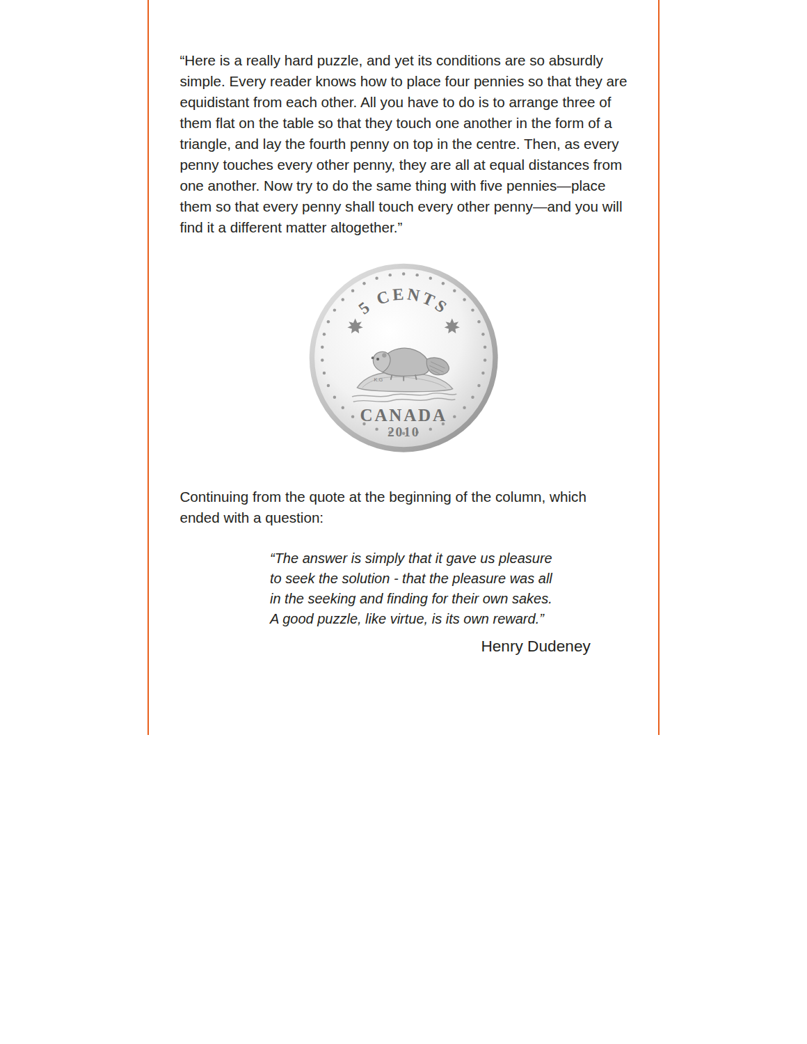“Here is a really hard puzzle, and yet its conditions are so absurdly simple. Every reader knows how to place four pennies so that they are equidistant from each other. All you have to do is to arrange three of them flat on the table so that they touch one another in the form of a triangle, and lay the fourth penny on top in the centre. Then, as every penny touches every other penny, they are all at equal distances from one another. Now try to do the same thing with five pennies—place them so that every penny shall touch every other penny—and you will find it a different matter altogether.”
5 CENTS K.G CANADA 2010
Continuing from the quote at the beginning of the column, which ended with a question:
“The answer is simply that it gave us pleasure
to seek the solution - that the pleasure was all
in the seeking and finding for their own sakes.
A good puzzle, like virtue, is its own reward.”
Henry Dudeney